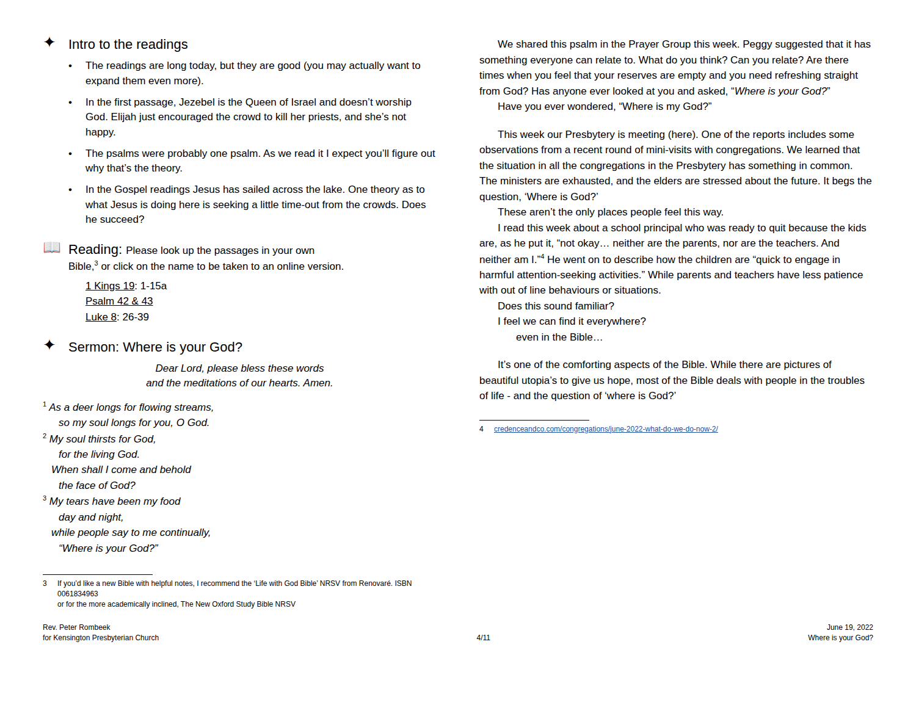✦Intro to the readings
The readings are long today, but they are good (you may actually want to expand them even more).
In the first passage, Jezebel is the Queen of Israel and doesn’t worship God. Elijah just encouraged the crowd to kill her priests, and she’s not happy.
The psalms were probably one psalm. As we read it I expect you’ll figure out why that’s the theory.
In the Gospel readings Jesus has sailed across the lake. One theory as to what Jesus is doing here is seeking a little time-out from the crowds. Does he succeed?
📖Reading: Please look up the passages in your own
Bible,3 or click on the name to be taken to an online version.
1 Kings 19: 1-15a
Psalm 42 & 43
Luke 8: 26-39
✦Sermon: Where is your God?
Dear Lord, please bless these words
and the meditations of our hearts. Amen.
1 As a deer longs for flowing streams,
so my soul longs for you, O God.
2 My soul thirsts for God,
for the living God.
When shall I come and behold
the face of God?
3 My tears have been my food
day and night,
while people say to me continually,
“Where is your God?”
3 If you’d like a new Bible with helpful notes, I recommend the ‘Life with God Bible’ NRSV from Renovaré. ISBN 0061834963
or for the more academically inclined, The New Oxford Study Bible NRSV
We shared this psalm in the Prayer Group this week. Peggy suggested that it has something everyone can relate to. What do you think? Can you relate? Are there times when you feel that your reserves are empty and you need refreshing straight from God? Has anyone ever looked at you and asked, “Where is your God?”
Have you ever wondered, “Where is my God?”
This week our Presbytery is meeting (here). One of the reports includes some observations from a recent round of mini-visits with congregations. We learned that the situation in all the congregations in the Presbytery has something in common. The ministers are exhausted, and the elders are stressed about the future. It begs the question, ‘Where is God?’
These aren’t the only places people feel this way.
I read this week about a school principal who was ready to quit because the kids are, as he put it, “not okay… neither are the parents, nor are the teachers. And neither am I.”4 He went on to describe how the children are “quick to engage in harmful attention-seeking activities.” While parents and teachers have less patience with out of line behaviours or situations.
Does this sound familiar?
I feel we can find it everywhere?
even in the Bible…
It’s one of the comforting aspects of the Bible. While there are pictures of beautiful utopia’s to give us hope, most of the Bible deals with people in the troubles of life - and the question of ‘where is God?’
4 credenceandco.com/congregations/june-2022-what-do-we-do-now-2/
Rev. Peter Rombeek
for Kensington Presbyterian Church
4/11
June 19, 2022
Where is your God?